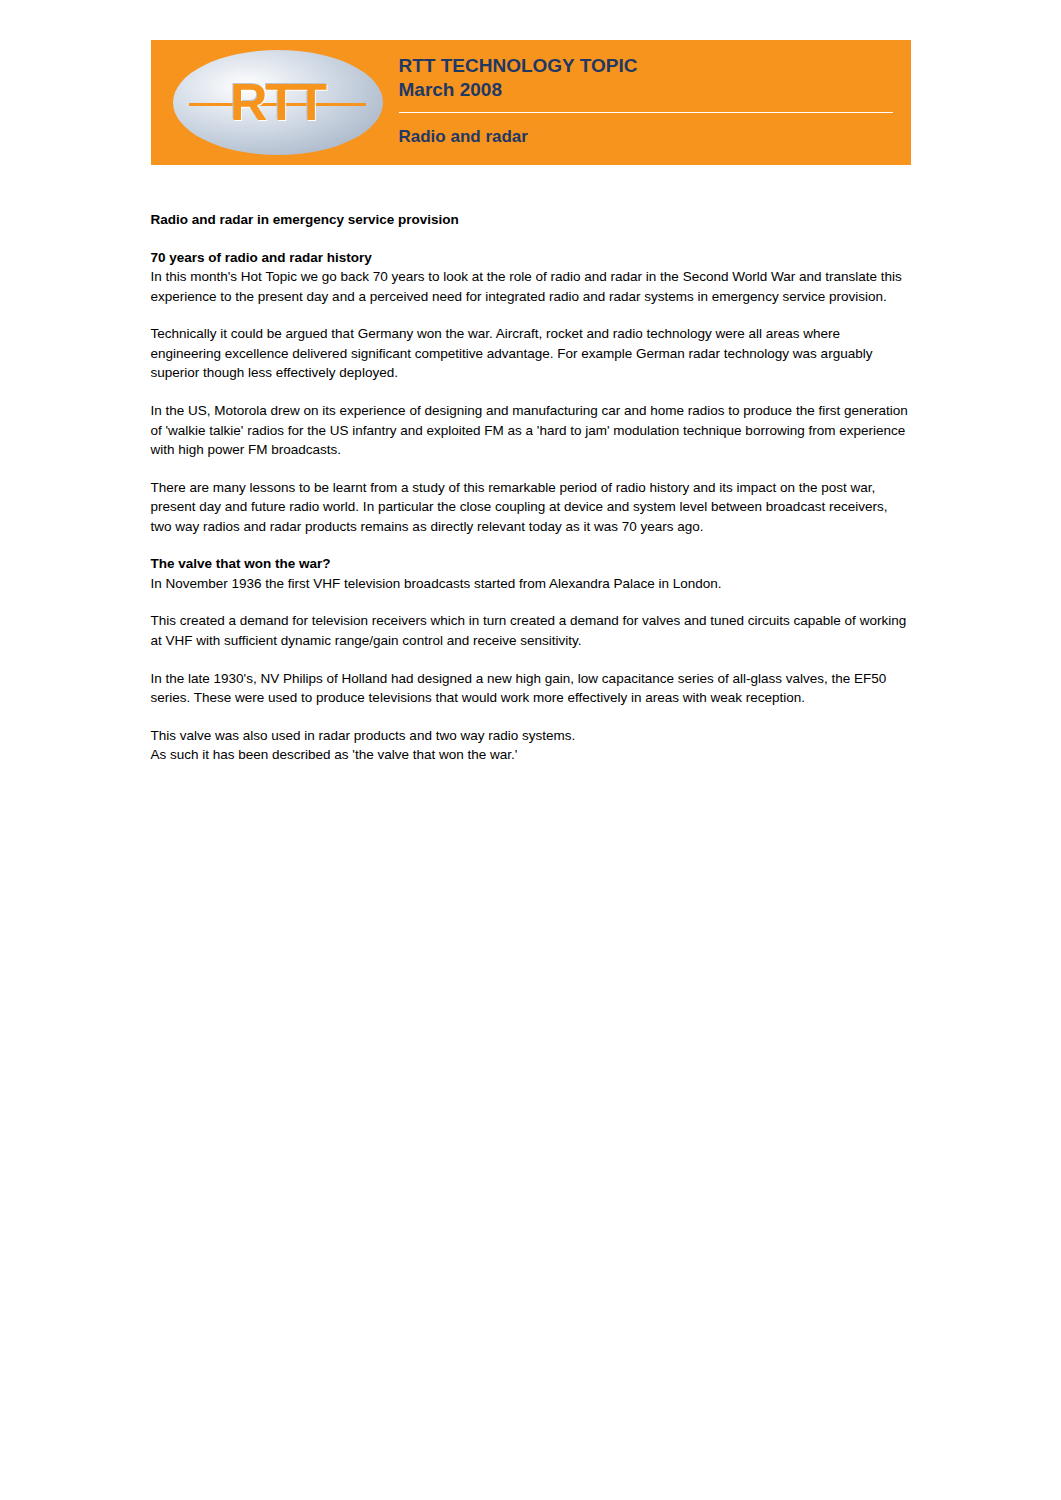RTT
RTT TECHNOLOGY TOPIC
March 2008
Radio and radar
Radio and radar in emergency service provision
70 years of radio and radar history
In this month's Hot Topic we go back 70 years to look at the role of radio and radar in the Second World War and translate this experience to the present day and a perceived need for integrated radio and radar systems in emergency service provision.
Technically it could be argued that Germany won the war. Aircraft, rocket and radio technology were all areas where engineering excellence delivered significant competitive advantage. For example German radar technology was arguably superior though less effectively deployed.
In the US, Motorola drew on its experience of designing and manufacturing car and home radios to produce the first generation of 'walkie talkie' radios for the US infantry and exploited FM as a 'hard to jam' modulation technique borrowing from experience with high power FM broadcasts.
There are many lessons to be learnt from a study of this remarkable period of radio history and its impact on the post war, present day and future radio world. In particular the close coupling at device and system level between broadcast receivers, two way radios and radar products remains as directly relevant today as it was 70 years ago.
The valve that won the war?
In November 1936 the first VHF television broadcasts started from Alexandra Palace in London.
This created a demand for television receivers which in turn created a demand for valves and tuned circuits capable of working at VHF with sufficient dynamic range/gain control and receive sensitivity.
In the late 1930's, NV Philips of Holland had designed a new high gain, low capacitance series of all-glass valves, the EF50 series. These were used to produce televisions that would work more effectively in areas with weak reception.
This valve was also used in radar products and two way radio systems.
As such it has been described as 'the valve that won the war.'